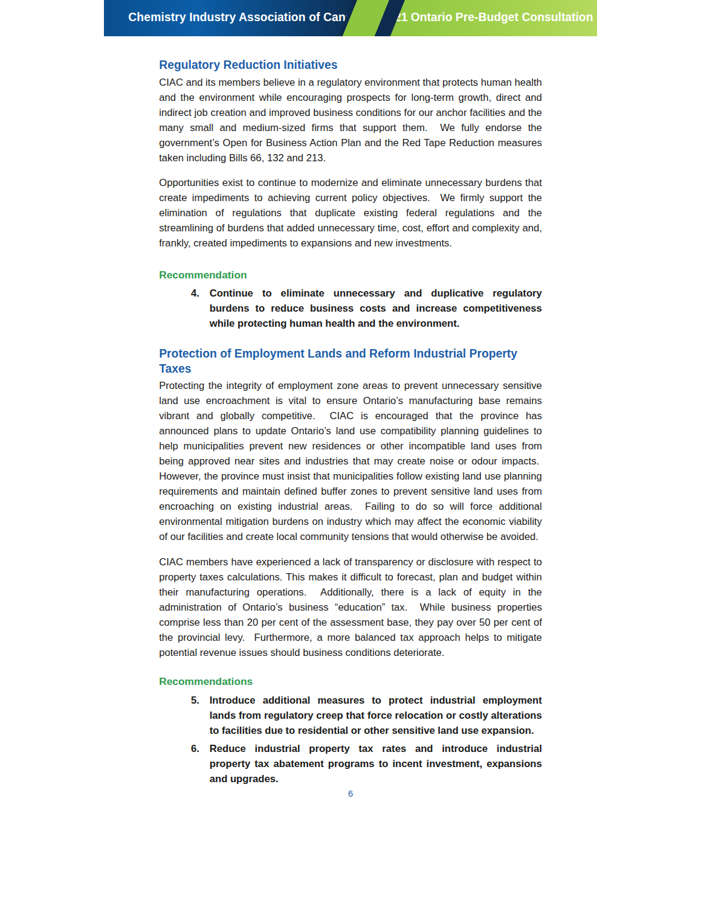Chemistry Industry Association of Canada
2021 Ontario Pre-Budget Consultation
Regulatory Reduction Initiatives
CIAC and its members believe in a regulatory environment that protects human health and the environment while encouraging prospects for long-term growth, direct and indirect job creation and improved business conditions for our anchor facilities and the many small and medium-sized firms that support them. We fully endorse the government’s Open for Business Action Plan and the Red Tape Reduction measures taken including Bills 66, 132 and 213.
Opportunities exist to continue to modernize and eliminate unnecessary burdens that create impediments to achieving current policy objectives. We firmly support the elimination of regulations that duplicate existing federal regulations and the streamlining of burdens that added unnecessary time, cost, effort and complexity and, frankly, created impediments to expansions and new investments.
Recommendation
4. Continue to eliminate unnecessary and duplicative regulatory burdens to reduce business costs and increase competitiveness while protecting human health and the environment.
Protection of Employment Lands and Reform Industrial Property Taxes
Protecting the integrity of employment zone areas to prevent unnecessary sensitive land use encroachment is vital to ensure Ontario’s manufacturing base remains vibrant and globally competitive. CIAC is encouraged that the province has announced plans to update Ontario’s land use compatibility planning guidelines to help municipalities prevent new residences or other incompatible land uses from being approved near sites and industries that may create noise or odour impacts. However, the province must insist that municipalities follow existing land use planning requirements and maintain defined buffer zones to prevent sensitive land uses from encroaching on existing industrial areas. Failing to do so will force additional environmental mitigation burdens on industry which may affect the economic viability of our facilities and create local community tensions that would otherwise be avoided.
CIAC members have experienced a lack of transparency or disclosure with respect to property taxes calculations. This makes it difficult to forecast, plan and budget within their manufacturing operations. Additionally, there is a lack of equity in the administration of Ontario’s business “education” tax. While business properties comprise less than 20 per cent of the assessment base, they pay over 50 per cent of the provincial levy. Furthermore, a more balanced tax approach helps to mitigate potential revenue issues should business conditions deteriorate.
Recommendations
5. Introduce additional measures to protect industrial employment lands from regulatory creep that force relocation or costly alterations to facilities due to residential or other sensitive land use expansion.
6. Reduce industrial property tax rates and introduce industrial property tax abatement programs to incent investment, expansions and upgrades.
6